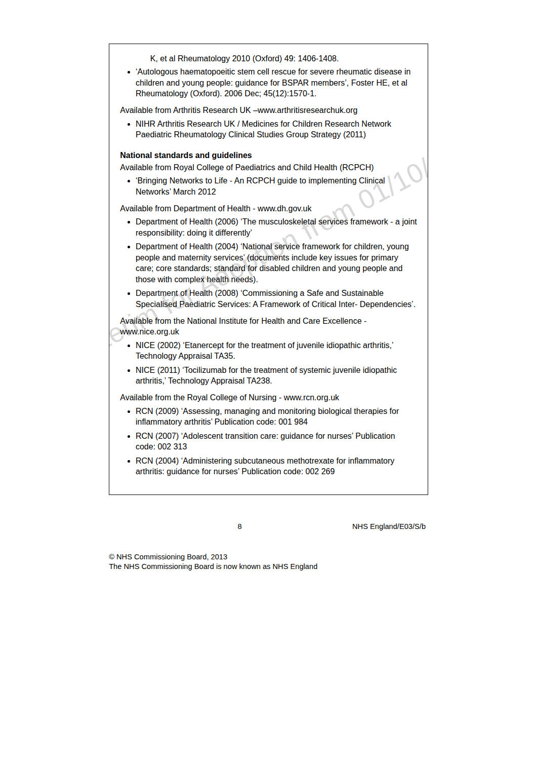Interim for Adoption from 01/10/13
K, et al Rheumatology 2010 (Oxford) 49: 1406-1408.
‘Autologous haematopoeitic stem cell rescue for severe rheumatic disease in children and young people: guidance for BSPAR members’, Foster HE, et al Rheumatology (Oxford). 2006 Dec; 45(12):1570-1.
Available from Arthritis Research UK –www.arthritisresearchuk.org
NIHR Arthritis Research UK / Medicines for Children Research Network Paediatric Rheumatology Clinical Studies Group Strategy (2011)
National standards and guidelines
Available from Royal College of Paediatrics and Child Health (RCPCH)
‘Bringing Networks to Life - An RCPCH guide to implementing Clinical Networks’ March 2012
Available from Department of Health - www.dh.gov.uk
Department of Health (2006) ‘The musculoskeletal services framework - a joint responsibility: doing it differently’
Department of Health (2004) ‘National service framework for children, young people and maternity services’ (documents include key issues for primary care; core standards; standard for disabled children and young people and those with complex health needs).
Department of Health (2008) ‘Commissioning a Safe and Sustainable Specialised Paediatric Services: A Framework of Critical Inter- Dependencies’.
Available from the National Institute for Health and Care Excellence - www.nice.org.uk
NICE (2002) ‘Etanercept for the treatment of juvenile idiopathic arthritis,’ Technology Appraisal TA35.
NICE (2011) ‘Tocilizumab for the treatment of systemic juvenile idiopathic arthritis,’ Technology Appraisal TA238.
Available from the Royal College of Nursing - www.rcn.org.uk
RCN (2009) ‘Assessing, managing and monitoring biological therapies for inflammatory arthritis’ Publication code: 001 984
RCN (2007) ‘Adolescent transition care: guidance for nurses’ Publication code: 002 313
RCN (2004) ‘Administering subcutaneous methotrexate for inflammatory arthritis: guidance for nurses’ Publication code: 002 269
8 NHS England/E03/S/b
© NHS Commissioning Board, 2013
The NHS Commissioning Board is now known as NHS England